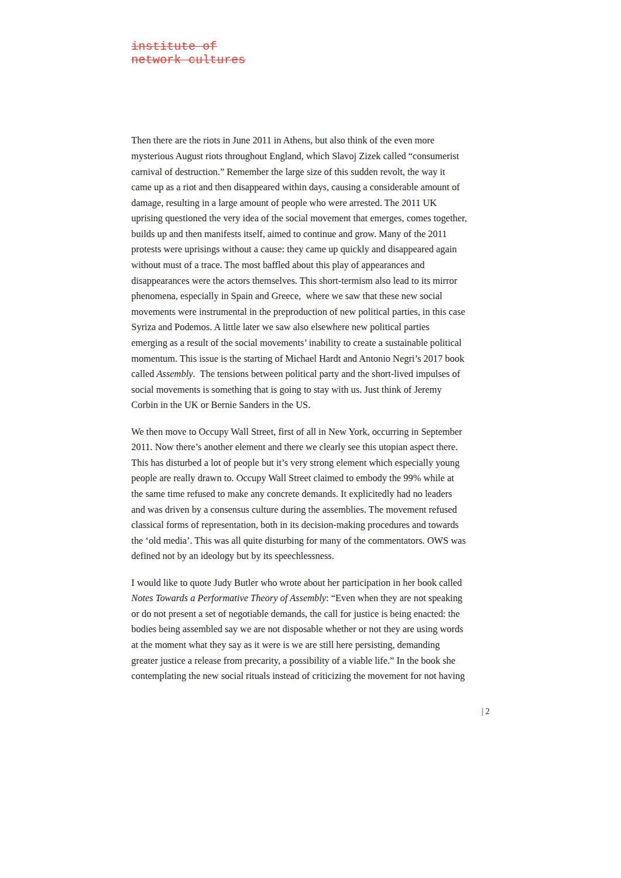institute of network cultures
Then there are the riots in June 2011 in Athens, but also think of the even more mysterious August riots throughout England, which Slavoj Zizek called “consumerist carnival of destruction.” Remember the large size of this sudden revolt, the way it came up as a riot and then disappeared within days, causing a considerable amount of damage, resulting in a large amount of people who were arrested. The 2011 UK uprising questioned the very idea of the social movement that emerges, comes together, builds up and then manifests itself, aimed to continue and grow. Many of the 2011 protests were uprisings without a cause: they came up quickly and disappeared again without must of a trace. The most baffled about this play of appearances and disappearances were the actors themselves. This short-termism also lead to its mirror phenomena, especially in Spain and Greece, where we saw that these new social movements were instrumental in the preproduction of new political parties, in this case Syriza and Podemos. A little later we saw also elsewhere new political parties emerging as a result of the social movements’ inability to create a sustainable political momentum. This issue is the starting of Michael Hardt and Antonio Negri’s 2017 book called Assembly. The tensions between political party and the short-lived impulses of social movements is something that is going to stay with us. Just think of Jeremy Corbin in the UK or Bernie Sanders in the US.
We then move to Occupy Wall Street, first of all in New York, occurring in September 2011. Now there’s another element and there we clearly see this utopian aspect there. This has disturbed a lot of people but it’s very strong element which especially young people are really drawn to. Occupy Wall Street claimed to embody the 99% while at the same time refused to make any concrete demands. It explicitedly had no leaders and was driven by a consensus culture during the assemblies. The movement refused classical forms of representation, both in its decision-making procedures and towards the ‘old media’. This was all quite disturbing for many of the commentators. OWS was defined not by an ideology but by its speechlessness.
I would like to quote Judy Butler who wrote about her participation in her book called Notes Towards a Performative Theory of Assembly: “Even when they are not speaking or do not present a set of negotiable demands, the call for justice is being enacted: the bodies being assembled say we are not disposable whether or not they are using words at the moment what they say as it were is we are still here persisting, demanding greater justice a release from precarity, a possibility of a viable life.” In the book she contemplating the new social rituals instead of criticizing the movement for not having
| 2